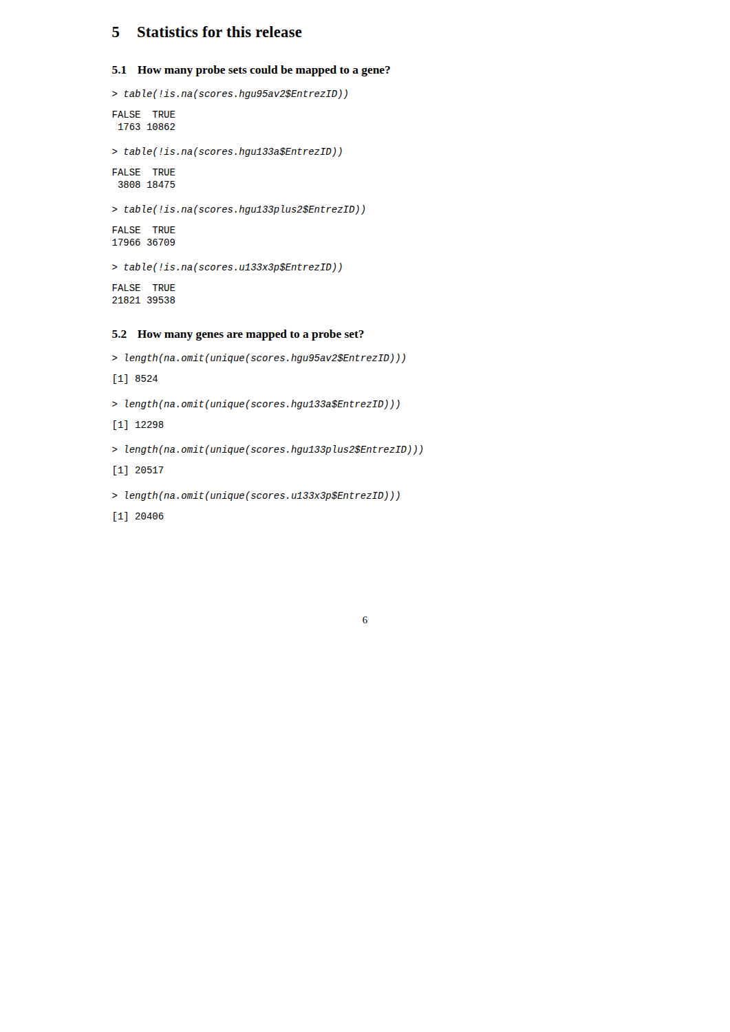5 Statistics for this release
5.1 How many probe sets could be mapped to a gene?
> table(!is.na(scores.hgu95av2$EntrezID))
FALSE  TRUE
 1763 10862
> table(!is.na(scores.hgu133a$EntrezID))
FALSE  TRUE
 3808 18475
> table(!is.na(scores.hgu133plus2$EntrezID))
FALSE  TRUE
17966 36709
> table(!is.na(scores.u133x3p$EntrezID))
FALSE  TRUE
21821 39538
5.2 How many genes are mapped to a probe set?
> length(na.omit(unique(scores.hgu95av2$EntrezID)))
[1] 8524
> length(na.omit(unique(scores.hgu133a$EntrezID)))
[1] 12298
> length(na.omit(unique(scores.hgu133plus2$EntrezID)))
[1] 20517
> length(na.omit(unique(scores.u133x3p$EntrezID)))
[1] 20406
6